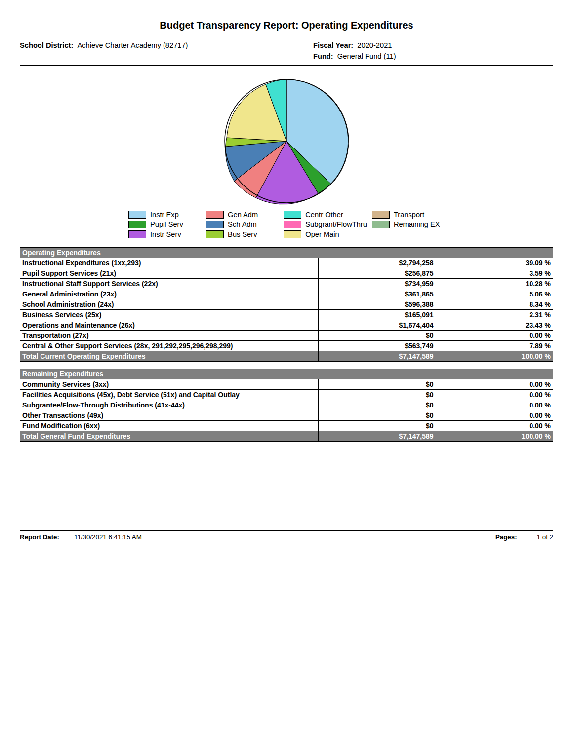Budget Transparency Report: Operating Expenditures
School District: Achieve Charter Academy (82717)
Fiscal Year: 2020-2021
Fund: General Fund (11)
Instr Exp
Pupil Serv
Instr Serv
Gen Adm
Sch Adm
Bus Serv
Centr Other
Subgrant/FlowThru
Oper Main
Transport
Remaining EX
| Operating Expenditures |
| Instructional Expenditures (1xx,293) | $2,794,258 | 39.09 % |
| Pupil Support Services (21x) | $256,875 | 3.59 % |
| Instructional Staff Support Services (22x) | $734,959 | 10.28 % |
| General Administration (23x) | $361,865 | 5.06 % |
| School Administration (24x) | $596,388 | 8.34 % |
| Business Services (25x) | $165,091 | 2.31 % |
| Operations and Maintenance (26x) | $1,674,404 | 23.43 % |
| Transportation (27x) | $0 | 0.00 % |
| Central & Other Support Services (28x, 291,292,295,296,298,299) | $563,749 | 7.89 % |
| Total Current Operating Expenditures | $7,147,589 | 100.00 % |
| Remaining Expenditures |
| Community Services (3xx) | $0 | 0.00 % |
| Facilities Acquisitions (45x), Debt Service (51x) and Capital Outlay | $0 | 0.00 % |
| Subgrantee/Flow-Through Distributions (41x-44x) | $0 | 0.00 % |
| Other Transactions (49x) | $0 | 0.00 % |
| Fund Modification (6xx) | $0 | 0.00 % |
| Total General Fund Expenditures | $7,147,589 | 100.00 % |
Report Date: 11/30/2021 6:41:15 AM
Pages: 1 of 2